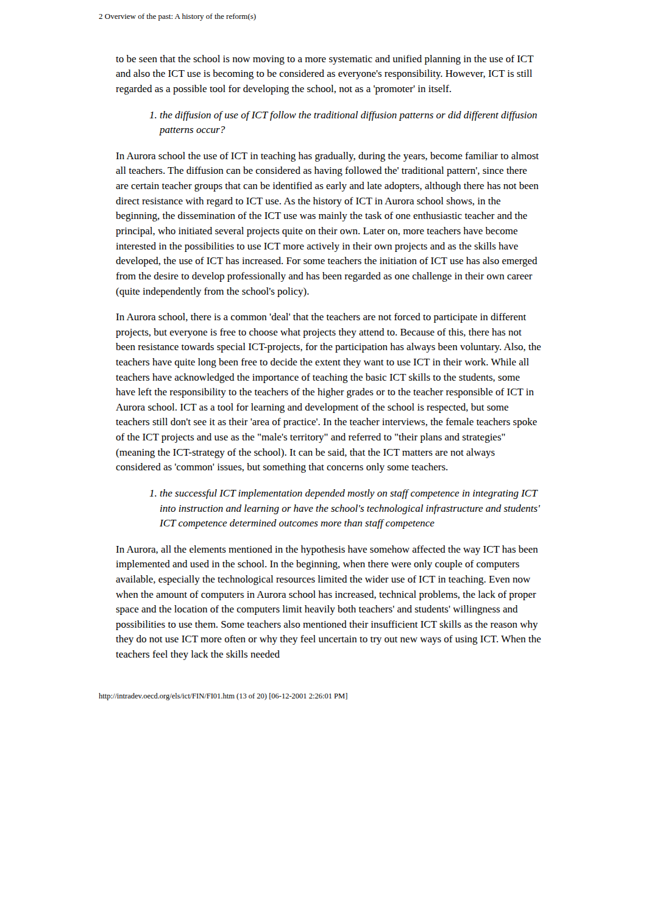2 Overview of the past: A history of the reform(s)
to be seen that the school is now moving to a more systematic and unified planning in the use of ICT and also the ICT use is becoming to be considered as everyone's responsibility. However, ICT is still regarded as a possible tool for developing the school, not as a 'promoter' in itself.
the diffusion of use of ICT follow the traditional diffusion patterns or did different diffusion patterns occur?
In Aurora school the use of ICT in teaching has gradually, during the years, become familiar to almost all teachers. The diffusion can be considered as having followed the' traditional pattern', since there are certain teacher groups that can be identified as early and late adopters, although there has not been direct resistance with regard to ICT use. As the history of ICT in Aurora school shows, in the beginning, the dissemination of the ICT use was mainly the task of one enthusiastic teacher and the principal, who initiated several projects quite on their own. Later on, more teachers have become interested in the possibilities to use ICT more actively in their own projects and as the skills have developed, the use of ICT has increased. For some teachers the initiation of ICT use has also emerged from the desire to develop professionally and has been regarded as one challenge in their own career (quite independently from the school's policy).
In Aurora school, there is a common 'deal' that the teachers are not forced to participate in different projects, but everyone is free to choose what projects they attend to. Because of this, there has not been resistance towards special ICT-projects, for the participation has always been voluntary. Also, the teachers have quite long been free to decide the extent they want to use ICT in their work. While all teachers have acknowledged the importance of teaching the basic ICT skills to the students, some have left the responsibility to the teachers of the higher grades or to the teacher responsible of ICT in Aurora school. ICT as a tool for learning and development of the school is respected, but some teachers still don't see it as their 'area of practice'. In the teacher interviews, the female teachers spoke of the ICT projects and use as the "male's territory" and referred to "their plans and strategies" (meaning the ICT-strategy of the school). It can be said, that the ICT matters are not always considered as 'common' issues, but something that concerns only some teachers.
the successful ICT implementation depended mostly on staff competence in integrating ICT into instruction and learning or have the school's technological infrastructure and students' ICT competence determined outcomes more than staff competence
In Aurora, all the elements mentioned in the hypothesis have somehow affected the way ICT has been implemented and used in the school. In the beginning, when there were only couple of computers available, especially the technological resources limited the wider use of ICT in teaching. Even now when the amount of computers in Aurora school has increased, technical problems, the lack of proper space and the location of the computers limit heavily both teachers' and students' willingness and possibilities to use them. Some teachers also mentioned their insufficient ICT skills as the reason why they do not use ICT more often or why they feel uncertain to try out new ways of using ICT. When the teachers feel they lack the skills needed
http://intradev.oecd.org/els/ict/FIN/FI01.htm (13 of 20) [06-12-2001 2:26:01 PM]